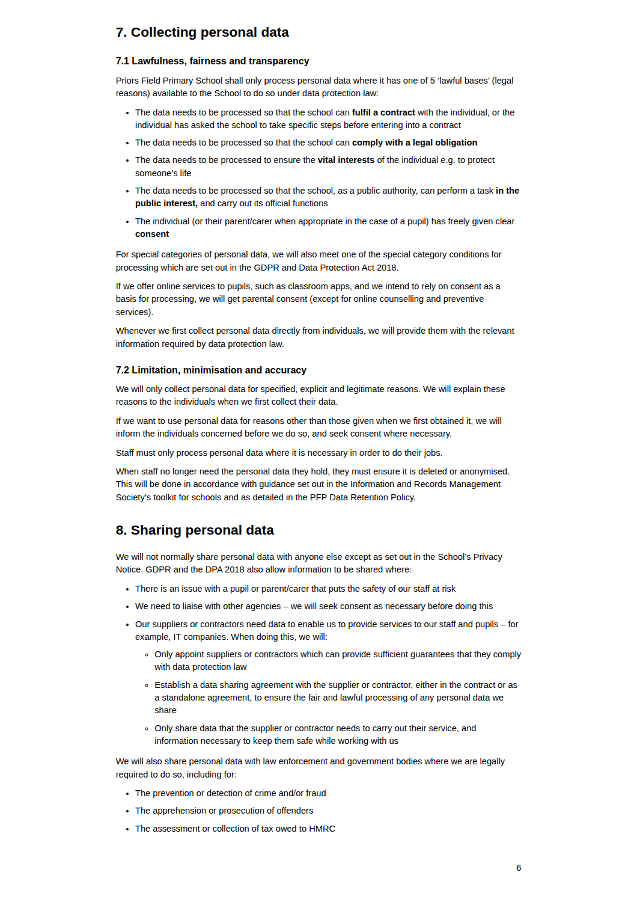7. Collecting personal data
7.1 Lawfulness, fairness and transparency
Priors Field Primary School shall only process personal data where it has one of 5 ‘lawful bases’ (legal reasons) available to the School to do so under data protection law:
The data needs to be processed so that the school can fulfil a contract with the individual, or the individual has asked the school to take specific steps before entering into a contract
The data needs to be processed so that the school can comply with a legal obligation
The data needs to be processed to ensure the vital interests of the individual e.g. to protect someone’s life
The data needs to be processed so that the school, as a public authority, can perform a task in the public interest, and carry out its official functions
The individual (or their parent/carer when appropriate in the case of a pupil) has freely given clear consent
For special categories of personal data, we will also meet one of the special category conditions for processing which are set out in the GDPR and Data Protection Act 2018.
If we offer online services to pupils, such as classroom apps, and we intend to rely on consent as a basis for processing, we will get parental consent (except for online counselling and preventive services).
Whenever we first collect personal data directly from individuals, we will provide them with the relevant information required by data protection law.
7.2 Limitation, minimisation and accuracy
We will only collect personal data for specified, explicit and legitimate reasons. We will explain these reasons to the individuals when we first collect their data.
If we want to use personal data for reasons other than those given when we first obtained it, we will inform the individuals concerned before we do so, and seek consent where necessary.
Staff must only process personal data where it is necessary in order to do their jobs.
When staff no longer need the personal data they hold, they must ensure it is deleted or anonymised. This will be done in accordance with guidance set out in the Information and Records Management Society’s toolkit for schools and as detailed in the PFP Data Retention Policy.
8. Sharing personal data
We will not normally share personal data with anyone else except as set out in the School’s Privacy Notice. GDPR and the DPA 2018 also allow information to be shared where:
There is an issue with a pupil or parent/carer that puts the safety of our staff at risk
We need to liaise with other agencies – we will seek consent as necessary before doing this
Our suppliers or contractors need data to enable us to provide services to our staff and pupils – for example, IT companies. When doing this, we will:
Only appoint suppliers or contractors which can provide sufficient guarantees that they comply with data protection law
Establish a data sharing agreement with the supplier or contractor, either in the contract or as a standalone agreement, to ensure the fair and lawful processing of any personal data we share
Only share data that the supplier or contractor needs to carry out their service, and information necessary to keep them safe while working with us
We will also share personal data with law enforcement and government bodies where we are legally required to do so, including for:
The prevention or detection of crime and/or fraud
The apprehension or prosecution of offenders
The assessment or collection of tax owed to HMRC
6